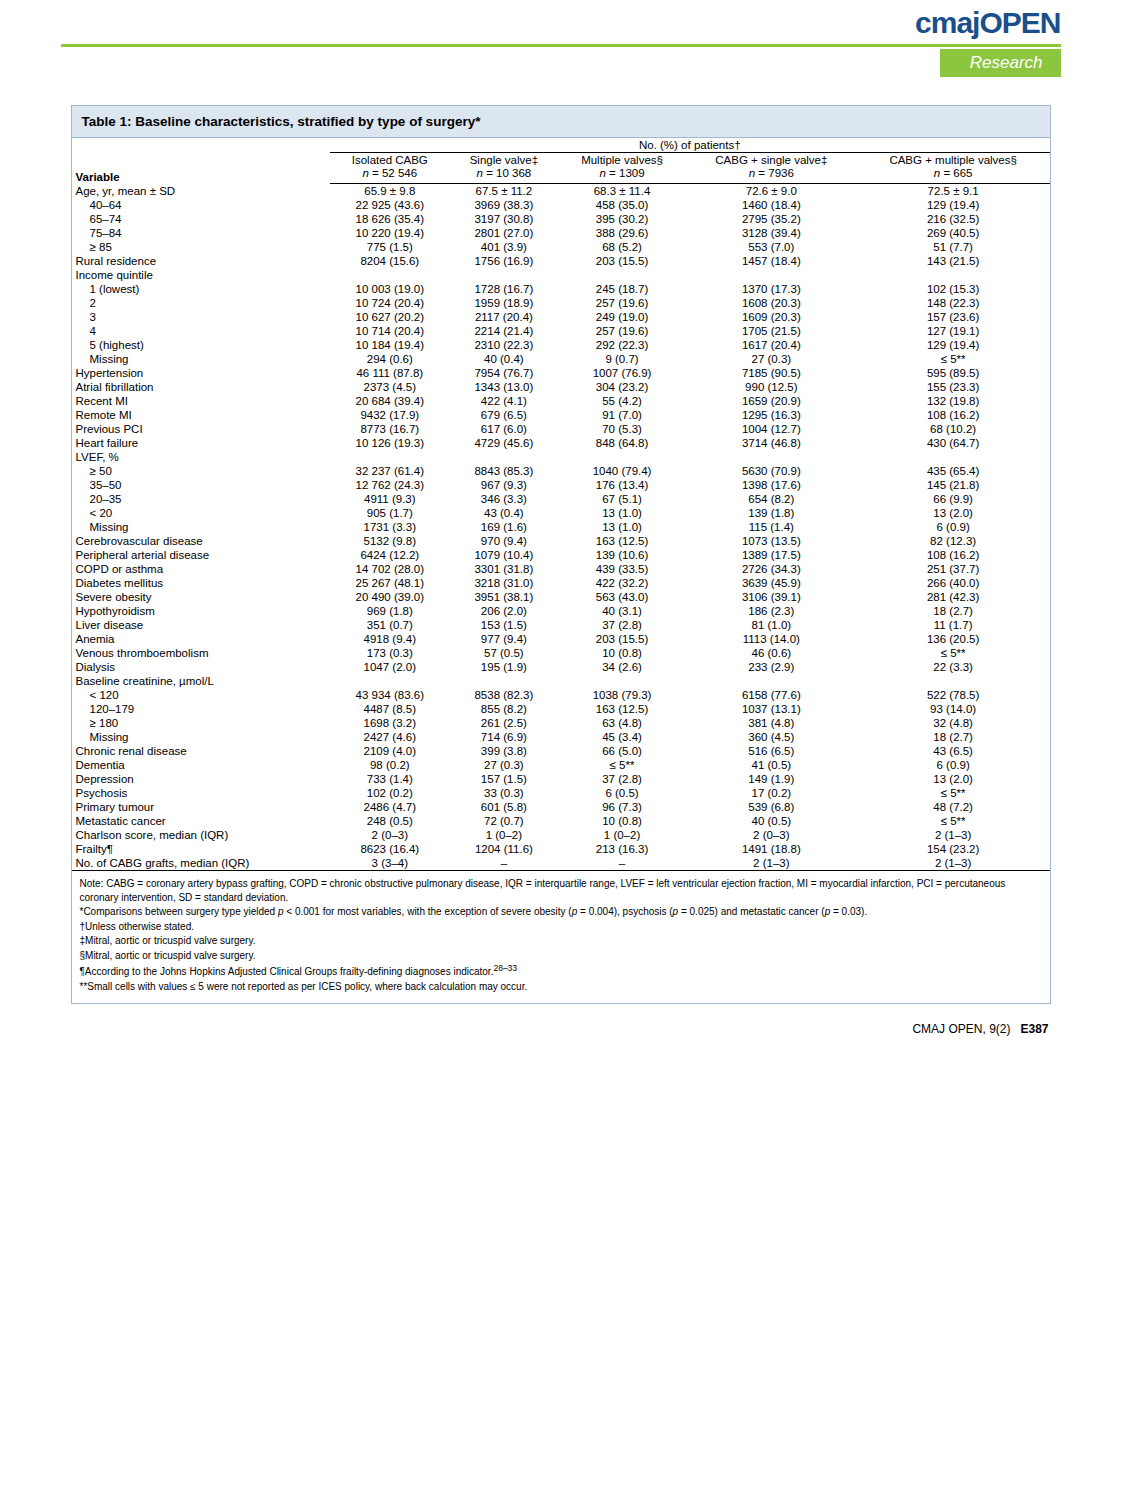cmaj OPEN
Research
Table 1: Baseline characteristics, stratified by type of surgery*
| | No. (%) of patients† |
| Variable | Isolated CABG n = 52 546 | Single valve‡ n = 10 368 | Multiple valves§ n = 1309 | CABG + single valve‡ n = 7936 | CABG + multiple valves§ n = 665 |
| Age, yr, mean ± SD | 65.9 ± 9.8 | 67.5 ± 11.2 | 68.3 ± 11.4 | 72.6 ± 9.0 | 72.5 ± 9.1 |
| 40–64 | 22 925 (43.6) | 3969 (38.3) | 458 (35.0) | 1460 (18.4) | 129 (19.4) |
| 65–74 | 18 626 (35.4) | 3197 (30.8) | 395 (30.2) | 2795 (35.2) | 216 (32.5) |
| 75–84 | 10 220 (19.4) | 2801 (27.0) | 388 (29.6) | 3128 (39.4) | 269 (40.5) |
| ≥ 85 | 775 (1.5) | 401 (3.9) | 68 (5.2) | 553 (7.0) | 51 (7.7) |
| Rural residence | 8204 (15.6) | 1756 (16.9) | 203 (15.5) | 1457 (18.4) | 143 (21.5) |
| Income quintile | | | | | |
| 1 (lowest) | 10 003 (19.0) | 1728 (16.7) | 245 (18.7) | 1370 (17.3) | 102 (15.3) |
| 2 | 10 724 (20.4) | 1959 (18.9) | 257 (19.6) | 1608 (20.3) | 148 (22.3) |
| 3 | 10 627 (20.2) | 2117 (20.4) | 249 (19.0) | 1609 (20.3) | 157 (23.6) |
| 4 | 10 714 (20.4) | 2214 (21.4) | 257 (19.6) | 1705 (21.5) | 127 (19.1) |
| 5 (highest) | 10 184 (19.4) | 2310 (22.3) | 292 (22.3) | 1617 (20.4) | 129 (19.4) |
| Missing | 294 (0.6) | 40 (0.4) | 9 (0.7) | 27 (0.3) | ≤ 5** |
| Hypertension | 46 111 (87.8) | 7954 (76.7) | 1007 (76.9) | 7185 (90.5) | 595 (89.5) |
| Atrial fibrillation | 2373 (4.5) | 1343 (13.0) | 304 (23.2) | 990 (12.5) | 155 (23.3) |
| Recent MI | 20 684 (39.4) | 422 (4.1) | 55 (4.2) | 1659 (20.9) | 132 (19.8) |
| Remote MI | 9432 (17.9) | 679 (6.5) | 91 (7.0) | 1295 (16.3) | 108 (16.2) |
| Previous PCI | 8773 (16.7) | 617 (6.0) | 70 (5.3) | 1004 (12.7) | 68 (10.2) |
| Heart failure | 10 126 (19.3) | 4729 (45.6) | 848 (64.8) | 3714 (46.8) | 430 (64.7) |
| LVEF, % | | | | | |
| ≥ 50 | 32 237 (61.4) | 8843 (85.3) | 1040 (79.4) | 5630 (70.9) | 435 (65.4) |
| 35–50 | 12 762 (24.3) | 967 (9.3) | 176 (13.4) | 1398 (17.6) | 145 (21.8) |
| 20–35 | 4911 (9.3) | 346 (3.3) | 67 (5.1) | 654 (8.2) | 66 (9.9) |
| < 20 | 905 (1.7) | 43 (0.4) | 13 (1.0) | 139 (1.8) | 13 (2.0) |
| Missing | 1731 (3.3) | 169 (1.6) | 13 (1.0) | 115 (1.4) | 6 (0.9) |
| Cerebrovascular disease | 5132 (9.8) | 970 (9.4) | 163 (12.5) | 1073 (13.5) | 82 (12.3) |
| Peripheral arterial disease | 6424 (12.2) | 1079 (10.4) | 139 (10.6) | 1389 (17.5) | 108 (16.2) |
| COPD or asthma | 14 702 (28.0) | 3301 (31.8) | 439 (33.5) | 2726 (34.3) | 251 (37.7) |
| Diabetes mellitus | 25 267 (48.1) | 3218 (31.0) | 422 (32.2) | 3639 (45.9) | 266 (40.0) |
| Severe obesity | 20 490 (39.0) | 3951 (38.1) | 563 (43.0) | 3106 (39.1) | 281 (42.3) |
| Hypothyroidism | 969 (1.8) | 206 (2.0) | 40 (3.1) | 186 (2.3) | 18 (2.7) |
| Liver disease | 351 (0.7) | 153 (1.5) | 37 (2.8) | 81 (1.0) | 11 (1.7) |
| Anemia | 4918 (9.4) | 977 (9.4) | 203 (15.5) | 1113 (14.0) | 136 (20.5) |
| Venous thromboembolism | 173 (0.3) | 57 (0.5) | 10 (0.8) | 46 (0.6) | ≤ 5** |
| Dialysis | 1047 (2.0) | 195 (1.9) | 34 (2.6) | 233 (2.9) | 22 (3.3) |
| Baseline creatinine, µmol/L | | | | | |
| < 120 | 43 934 (83.6) | 8538 (82.3) | 1038 (79.3) | 6158 (77.6) | 522 (78.5) |
| 120–179 | 4487 (8.5) | 855 (8.2) | 163 (12.5) | 1037 (13.1) | 93 (14.0) |
| ≥ 180 | 1698 (3.2) | 261 (2.5) | 63 (4.8) | 381 (4.8) | 32 (4.8) |
| Missing | 2427 (4.6) | 714 (6.9) | 45 (3.4) | 360 (4.5) | 18 (2.7) |
| Chronic renal disease | 2109 (4.0) | 399 (3.8) | 66 (5.0) | 516 (6.5) | 43 (6.5) |
| Dementia | 98 (0.2) | 27 (0.3) | ≤ 5** | 41 (0.5) | 6 (0.9) |
| Depression | 733 (1.4) | 157 (1.5) | 37 (2.8) | 149 (1.9) | 13 (2.0) |
| Psychosis | 102 (0.2) | 33 (0.3) | 6 (0.5) | 17 (0.2) | ≤ 5** |
| Primary tumour | 2486 (4.7) | 601 (5.8) | 96 (7.3) | 539 (6.8) | 48 (7.2) |
| Metastatic cancer | 248 (0.5) | 72 (0.7) | 10 (0.8) | 40 (0.5) | ≤ 5** |
| Charlson score, median (IQR) | 2 (0–3) | 1 (0–2) | 1 (0–2) | 2 (0–3) | 2 (1–3) |
| Frailty¶ | 8623 (16.4) | 1204 (11.6) | 213 (16.3) | 1491 (18.8) | 154 (23.2) |
| No. of CABG grafts, median (IQR) | 3 (3–4) | – | – | 2 (1–3) | 2 (1–3) |
Note: CABG = coronary artery bypass grafting, COPD = chronic obstructive pulmonary disease, IQR = interquartile range, LVEF = left ventricular ejection fraction, MI = myocardial infarction, PCI = percutaneous coronary intervention, SD = standard deviation.
*Comparisons between surgery type yielded p < 0.001 for most variables, with the exception of severe obesity (p = 0.004), psychosis (p = 0.025) and metastatic cancer (p = 0.03).
†Unless otherwise stated.
‡Mitral, aortic or tricuspid valve surgery.
§Mitral, aortic or tricuspid valve surgery.
¶According to the Johns Hopkins Adjusted Clinical Groups frailty-defining diagnoses indicator.28–33
**Small cells with values ≤ 5 were not reported as per ICES policy, where back calculation may occur.
CMAJ OPEN, 9(2)E387